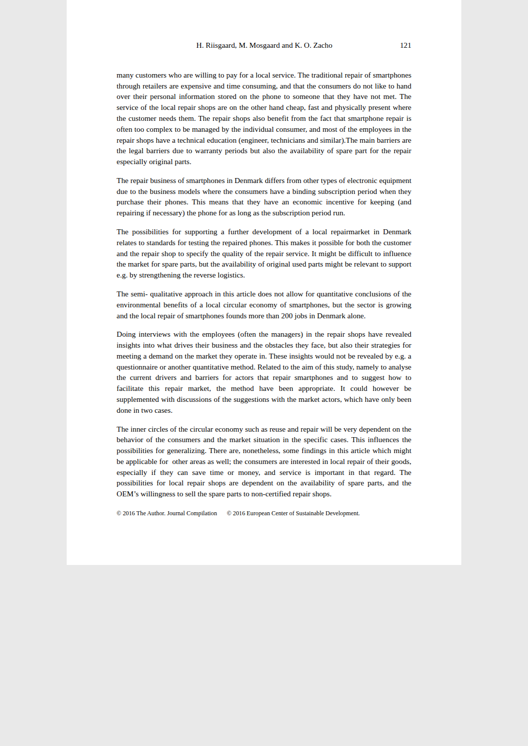H. Riisgaard, M. Mosgaard and K. O. Zacho 121
many customers who are willing to pay for a local service. The traditional repair of smartphones through retailers are expensive and time consuming, and that the consumers do not like to hand over their personal information stored on the phone to someone that they have not met. The service of the local repair shops are on the other hand cheap, fast and physically present where the customer needs them. The repair shops also benefit from the fact that smartphone repair is often too complex to be managed by the individual consumer, and most of the employees in the repair shops have a technical education (engineer, technicians and similar).The main barriers are the legal barriers due to warranty periods but also the availability of spare part for the repair especially original parts.
The repair business of smartphones in Denmark differs from other types of electronic equipment due to the business models where the consumers have a binding subscription period when they purchase their phones. This means that they have an economic incentive for keeping (and repairing if necessary) the phone for as long as the subscription period run.
The possibilities for supporting a further development of a local repairmarket in Denmark relates to standards for testing the repaired phones. This makes it possible for both the customer and the repair shop to specify the quality of the repair service. It might be difficult to influence the market for spare parts, but the availability of original used parts might be relevant to support e.g. by strengthening the reverse logistics.
The semi- qualitative approach in this article does not allow for quantitative conclusions of the environmental benefits of a local circular economy of smartphones, but the sector is growing and the local repair of smartphones founds more than 200 jobs in Denmark alone.
Doing interviews with the employees (often the managers) in the repair shops have revealed insights into what drives their business and the obstacles they face, but also their strategies for meeting a demand on the market they operate in. These insights would not be revealed by e.g. a questionnaire or another quantitative method. Related to the aim of this study, namely to analyse the current drivers and barriers for actors that repair smartphones and to suggest how to facilitate this repair market, the method have been appropriate. It could however be supplemented with discussions of the suggestions with the market actors, which have only been done in two cases.
The inner circles of the circular economy such as reuse and repair will be very dependent on the behavior of the consumers and the market situation in the specific cases. This influences the possibilities for generalizing. There are, nonetheless, some findings in this article which might be applicable for other areas as well; the consumers are interested in local repair of their goods, especially if they can save time or money, and service is important in that regard. The possibilities for local repair shops are dependent on the availability of spare parts, and the OEM’s willingness to sell the spare parts to non-certified repair shops.
© 2016 The Author. Journal Compilation © 2016 European Center of Sustainable Development.